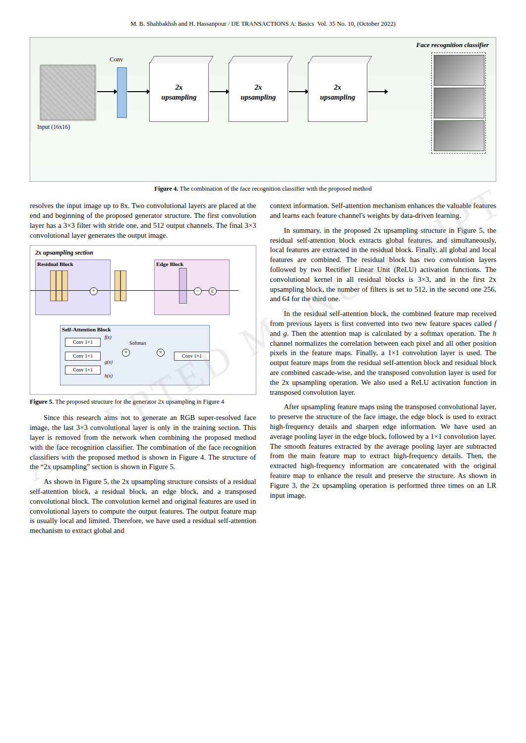ACCEPTED MANUSCRIPT
M. B. Shahbakhsh and H. Hassanpour / IJE TRANSACTIONS A: Basics Vol. 35 No. 10, (October 2022)
Face recognition classifier
Input (16x16)
Conv
2x
upsampling
2x
upsampling
2x
upsampling
Figure 4. The combination of the face recognition classifier with the proposed method
resolves the input image up to 8x. Two convolutional layers are placed at the end and beginning of the proposed generator structure. The first convolution layer has a 3×3 filter with stride one, and 512 output channels. The final 3×3 convolutional layer generates the output image.
2x upsampling section
Residual Block
Edge Block
+
−
c
Self-Attention Block
Conv 1×1
Conv 1×1
Conv 1×1
Conv 1×1
Softmax
f(x)
g(x)
h(x)
×
×
Figure 5. The proposed structure for the generator 2x upsampling in Figure 4
Since this research aims not to generate an RGB super-resolved face image, the last 3×3 convolutional layer is only in the training section. This layer is removed from the network when combining the proposed method with the face recognition classifier. The combination of the face recognition classifiers with the proposed method is shown in Figure 4. The structure of the “2x upsampling” section is shown in Figure 5.
As shown in Figure 5, the 2x upsampling structure consists of a residual self-attention block, a residual block, an edge block, and a transposed convolutional block. The convolution kernel and original features are used in convolutional layers to compute the output features. The output feature map is usually local and limited. Therefore, we have used a residual self-attention mechanism to extract global and
context information. Self-attention mechanism enhances the valuable features and learns each feature channel's weights by data-driven learning.
In summary, in the proposed 2x upsampling structure in Figure 5, the residual self-attention block extracts global features, and simultaneously, local features are extracted in the residual block. Finally, all global and local features are combined. The residual block has two convolution layers followed by two Rectifier Linear Unit (ReLU) activation functions. The convolutional kernel in all residual blocks is 3×3, and in the first 2x upsampling block, the number of filters is set to 512, in the second one 256, and 64 for the third one.
In the residual self-attention block, the combined feature map received from previous layers is first converted into two new feature spaces called f and g. Then the attention map is calculated by a softmax operation. The h channel normalizes the correlation between each pixel and all other position pixels in the feature maps. Finally, a 1×1 convolution layer is used. The output feature maps from the residual self-attention block and residual block are combined cascade-wise, and the transposed convolution layer is used for the 2x upsampling operation. We also used a ReLU activation function in transposed convolution layer.
After upsampling feature maps using the transposed convolutional layer, to preserve the structure of the face image, the edge block is used to extract high-frequency details and sharpen edge information. We have used an average pooling layer in the edge block, followed by a 1×1 convolution layer. The smooth features extracted by the average pooling layer are subtracted from the main feature map to extract high-frequency details. Then, the extracted high-frequency information are concatenated with the original feature map to enhance the result and preserve the structure. As shown in Figure 3, the 2x upsampling operation is performed three times on an LR input image.